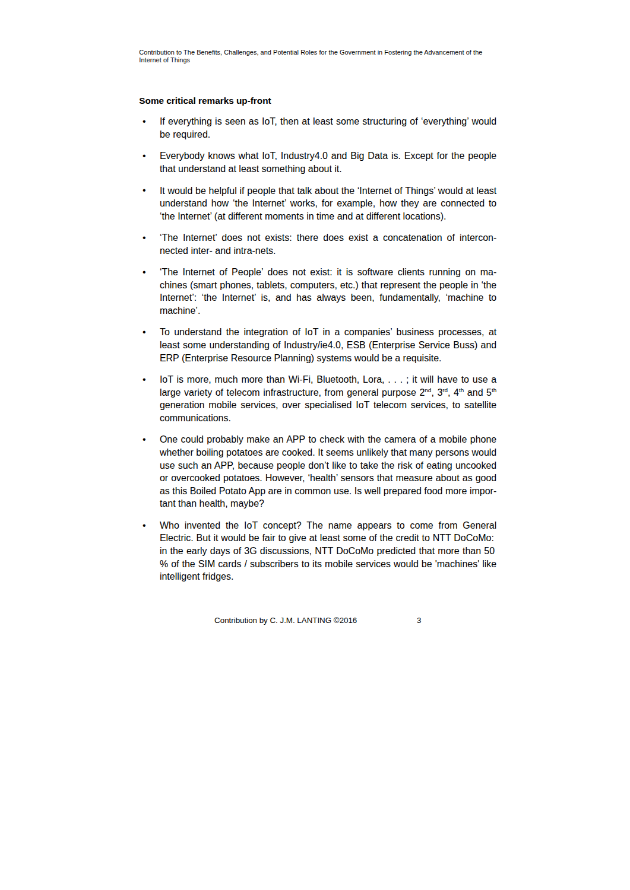Contribution to The Benefits, Challenges, and Potential Roles for the Government in Fostering the Advancement of the Internet of Things
Some critical remarks up-front
If everything is seen as IoT, then at least some structuring of ‘everything’ would be required.
Everybody knows what IoT, Industry4.0 and Big Data is. Except for the people that understand at least something about it.
It would be helpful if people that talk about the ‘Internet of Things’ would at least understand how ‘the Internet’ works, for example, how they are connected to ‘the Internet’ (at different moments in time and at different locations).
‘The Internet’ does not exists: there does exist a concatenation of interconnected inter- and intra-nets.
‘The Internet of People’ does not exist: it is software clients running on machines (smart phones, tablets, computers, etc.) that represent the people in ‘the Internet’: ‘the Internet’ is, and has always been, fundamentally, ‘machine to machine’.
To understand the integration of IoT in a companies’ business processes, at least some understanding of Industry/ie4.0, ESB (Enterprise Service Buss) and ERP (Enterprise Resource Planning) systems would be a requisite.
IoT is more, much more than Wi-Fi, Bluetooth, Lora, . . . ; it will have to use a large variety of telecom infrastructure, from general purpose 2nd, 3rd, 4th and 5th generation mobile services, over specialised IoT telecom services, to satellite communications.
One could probably make an APP to check with the camera of a mobile phone whether boiling potatoes are cooked. It seems unlikely that many persons would use such an APP, because people don’t like to take the risk of eating uncooked or overcooked potatoes. However, ‘health’ sensors that measure about as good as this Boiled Potato App are in common use. Is well prepared food more important than health, maybe?
Who invented the IoT concept? The name appears to come from General Electric. But it would be fair to give at least some of the credit to NTT DoCoMo: in the early days of 3G discussions, NTT DoCoMo predicted that more than 50 % of the SIM cards / subscribers to its mobile services would be 'machines' like intelligent fridges.
Contribution by C. J.M. LANTING ©2016 3